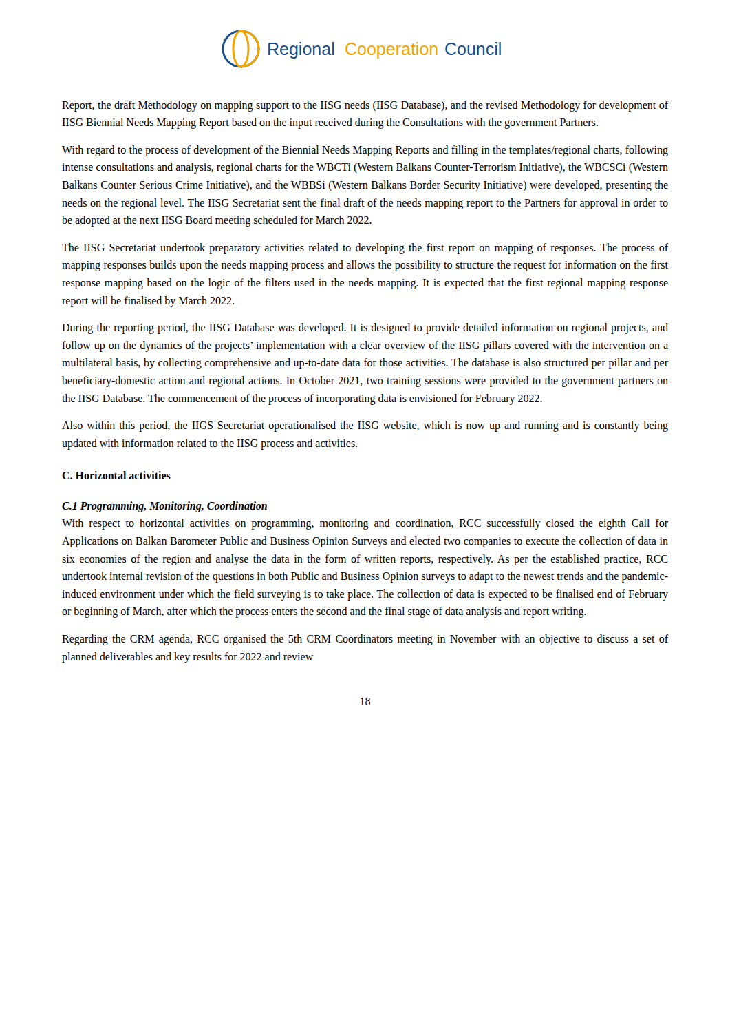Regional Cooperation Council
Report, the draft Methodology on mapping support to the IISG needs (IISG Database), and the revised Methodology for development of IISG Biennial Needs Mapping Report based on the input received during the Consultations with the government Partners.
With regard to the process of development of the Biennial Needs Mapping Reports and filling in the templates/regional charts, following intense consultations and analysis, regional charts for the WBCTi (Western Balkans Counter-Terrorism Initiative), the WBCSCi (Western Balkans Counter Serious Crime Initiative), and the WBBSi (Western Balkans Border Security Initiative) were developed, presenting the needs on the regional level. The IISG Secretariat sent the final draft of the needs mapping report to the Partners for approval in order to be adopted at the next IISG Board meeting scheduled for March 2022.
The IISG Secretariat undertook preparatory activities related to developing the first report on mapping of responses. The process of mapping responses builds upon the needs mapping process and allows the possibility to structure the request for information on the first response mapping based on the logic of the filters used in the needs mapping. It is expected that the first regional mapping response report will be finalised by March 2022.
During the reporting period, the IISG Database was developed. It is designed to provide detailed information on regional projects, and follow up on the dynamics of the projects’ implementation with a clear overview of the IISG pillars covered with the intervention on a multilateral basis, by collecting comprehensive and up-to-date data for those activities. The database is also structured per pillar and per beneficiary-domestic action and regional actions. In October 2021, two training sessions were provided to the government partners on the IISG Database. The commencement of the process of incorporating data is envisioned for February 2022.
Also within this period, the IIGS Secretariat operationalised the IISG website, which is now up and running and is constantly being updated with information related to the IISG process and activities.
C. Horizontal activities
C.1 Programming, Monitoring, Coordination
With respect to horizontal activities on programming, monitoring and coordination, RCC successfully closed the eighth Call for Applications on Balkan Barometer Public and Business Opinion Surveys and elected two companies to execute the collection of data in six economies of the region and analyse the data in the form of written reports, respectively. As per the established practice, RCC undertook internal revision of the questions in both Public and Business Opinion surveys to adapt to the newest trends and the pandemic-induced environment under which the field surveying is to take place. The collection of data is expected to be finalised end of February or beginning of March, after which the process enters the second and the final stage of data analysis and report writing.
Regarding the CRM agenda, RCC organised the 5th CRM Coordinators meeting in November with an objective to discuss a set of planned deliverables and key results for 2022 and review
18